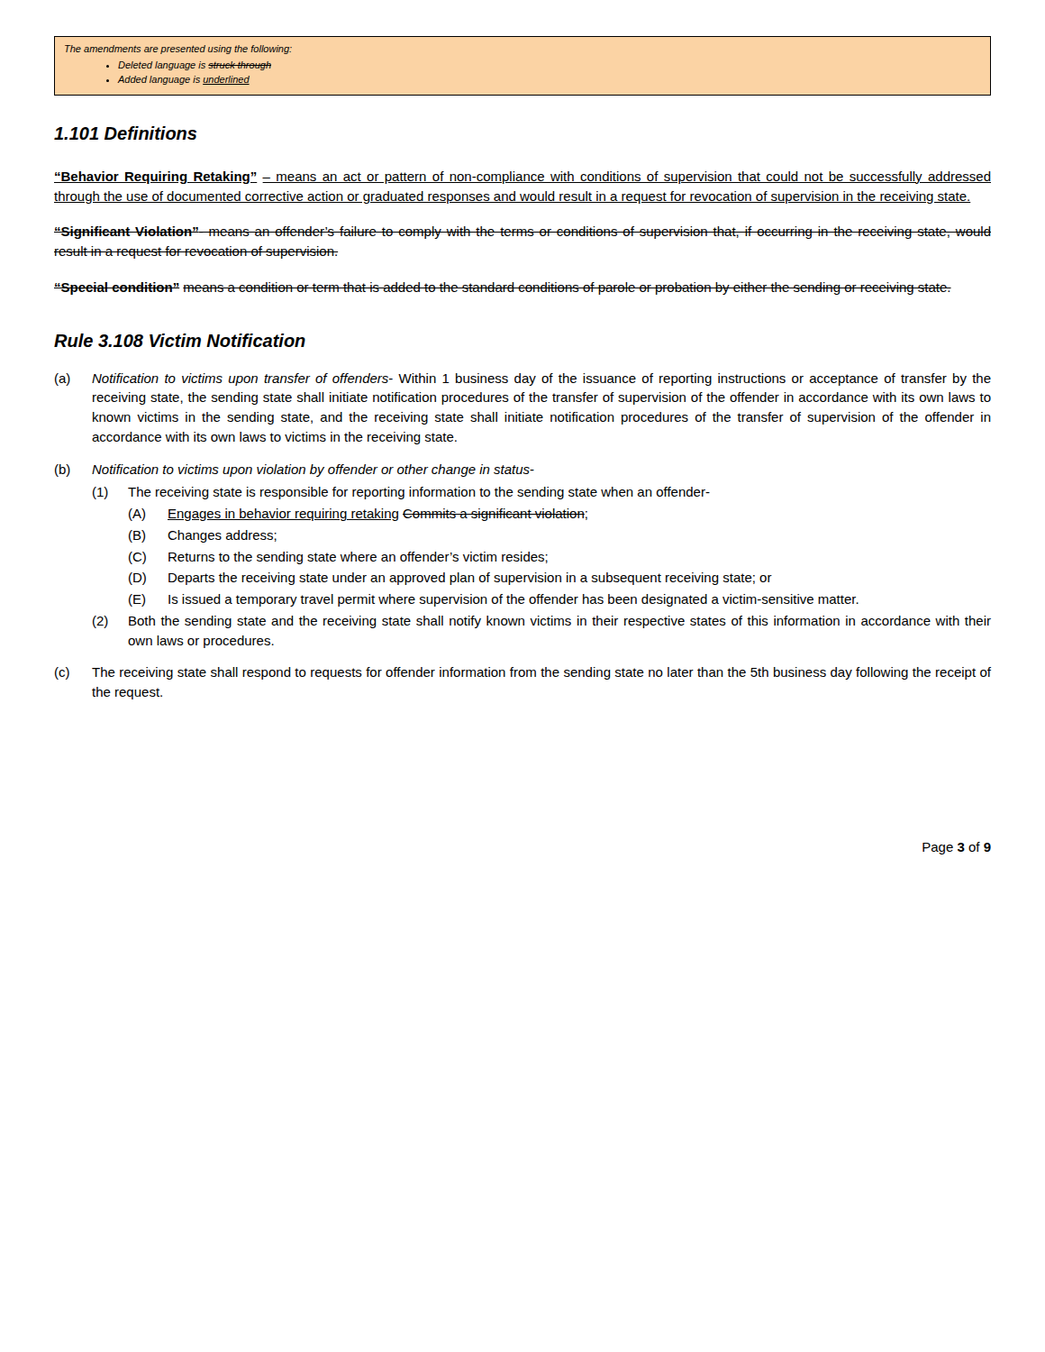The amendments are presented using the following:
Deleted language is struck through
Added language is underlined
1.101 Definitions
“Behavior Requiring Retaking” – means an act or pattern of non-compliance with conditions of supervision that could not be successfully addressed through the use of documented corrective action or graduated responses and would result in a request for revocation of supervision in the receiving state.
“Significant Violation”- means an offender’s failure to comply with the terms or conditions of supervision that, if occurring in the receiving state, would result in a request for revocation of supervision.
“Special condition” means a condition or term that is added to the standard conditions of parole or probation by either the sending or receiving state.
Rule 3.108 Victim Notification
(a) Notification to victims upon transfer of offenders- Within 1 business day of the issuance of reporting instructions or acceptance of transfer by the receiving state, the sending state shall initiate notification procedures of the transfer of supervision of the offender in accordance with its own laws to known victims in the sending state, and the receiving state shall initiate notification procedures of the transfer of supervision of the offender in accordance with its own laws to victims in the receiving state.
(b) Notification to victims upon violation by offender or other change in status-
(1) The receiving state is responsible for reporting information to the sending state when an offender-
(A) Engages in behavior requiring retaking Commits a significant violation;
(B) Changes address;
(C) Returns to the sending state where an offender’s victim resides;
(D) Departs the receiving state under an approved plan of supervision in a subsequent receiving state; or
(E) Is issued a temporary travel permit where supervision of the offender has been designated a victim-sensitive matter.
(2) Both the sending state and the receiving state shall notify known victims in their respective states of this information in accordance with their own laws or procedures.
(c) The receiving state shall respond to requests for offender information from the sending state no later than the 5th business day following the receipt of the request.
Page 3 of 9